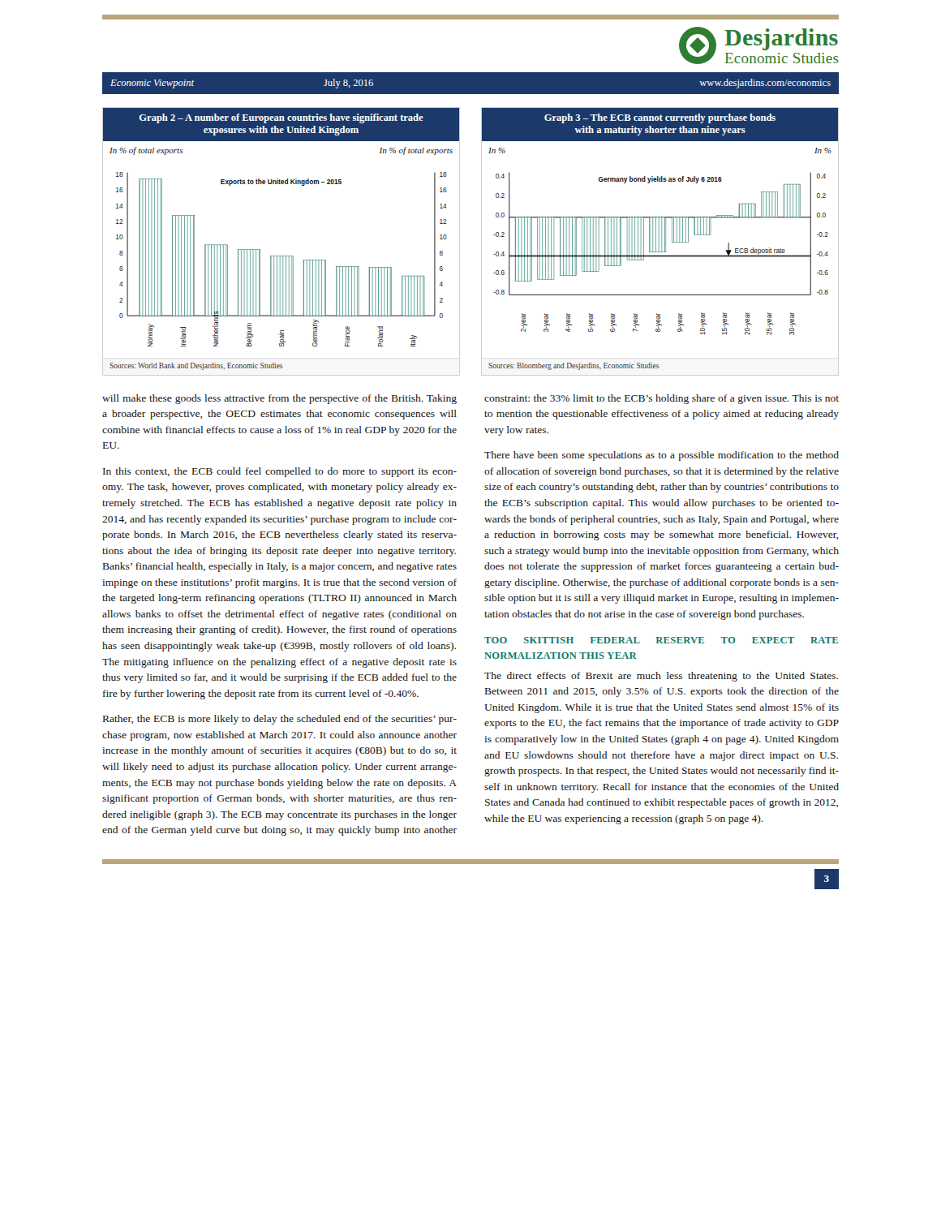Desjardins
Economic Studies
Economic Viewpoint July 8, 2016 www.desjardins.com/economics
Graph 2 – A number of European countries have significant trade
exposures with the United Kingdom
In % of total exports In % of total exports
18 16 14 12 10 8 6 4 2 0 18 16 14 12 10 8 6 4 2 0 Exports to the United Kingdom – 2015 Norway Ireland Netherlands Belgium Spain Germany France Poland Italy
Sources: World Bank and Desjardins, Economic Studies
Graph 3 – The ECB cannot currently purchase bonds
with a maturity shorter than nine years
In % In %
0.4 0.2 0.0 -0.2 -0.4 -0.6 -0.8 0.4 0.2 0.0 -0.2 -0.4 -0.6 -0.8 Germany bond yields as of July 6 2016 ECB deposit rate 2-year 3-year 4-year 5-year 6-year 7-year 8-year 9-year 10-year 15-year 20-year 25-year 30-year
Sources: Bloomberg and Desjardins, Economic Studies
will make these goods less attractive from the perspective of the British. Taking a broader perspective, the OECD estimates that economic consequences will combine with financial effects to cause a loss of 1% in real GDP by 2020 for the EU.
In this context, the ECB could feel compelled to do more to support its economy. The task, however, proves complicated, with monetary policy already extremely stretched. The ECB has established a negative deposit rate policy in 2014, and has recently expanded its securities’ purchase program to include corporate bonds. In March 2016, the ECB nevertheless clearly stated its reservations about the idea of bringing its deposit rate deeper into negative territory. Banks’ financial health, especially in Italy, is a major concern, and negative rates impinge on these institutions’ profit margins. It is true that the second version of the targeted long-term refinancing operations (TLTRO II) announced in March allows banks to offset the detrimental effect of negative rates (conditional on them increasing their granting of credit). However, the first round of operations has seen disappointingly weak take-up (€399B, mostly rollovers of old loans). The mitigating influence on the penalizing effect of a negative deposit rate is thus very limited so far, and it would be surprising if the ECB added fuel to the fire by further lowering the deposit rate from its current level of -0.40%.
Rather, the ECB is more likely to delay the scheduled end of the securities’ purchase program, now established at March 2017. It could also announce another increase in the monthly amount of securities it acquires (€80B) but to do so, it will likely need to adjust its purchase allocation policy. Under current arrangements, the ECB may not purchase bonds yielding below the rate on deposits. A significant proportion of German bonds, with shorter maturities, are thus rendered ineligible (graph 3). The ECB may concentrate its purchases in the longer end of the German yield curve but doing so, it may quickly bump into another constraint: the 33% limit to the ECB’s holding share of a given issue. This is not to mention the questionable effectiveness of a policy aimed at reducing already very low rates.
There have been some speculations as to a possible modification to the method of allocation of sovereign bond purchases, so that it is determined by the relative size of each country’s outstanding debt, rather than by countries’ contributions to the ECB’s subscription capital. This would allow purchases to be oriented towards the bonds of peripheral countries, such as Italy, Spain and Portugal, where a reduction in borrowing costs may be somewhat more beneficial. However, such a strategy would bump into the inevitable opposition from Germany, which does not tolerate the suppression of market forces guaranteeing a certain budgetary discipline. Otherwise, the purchase of additional corporate bonds is a sensible option but it is still a very illiquid market in Europe, resulting in implementation obstacles that do not arise in the case of sovereign bond purchases.
Too skittish Federal Reserve to expect rate normalization this year
The direct effects of Brexit are much less threatening to the United States. Between 2011 and 2015, only 3.5% of U.S. exports took the direction of the United Kingdom. While it is true that the United States send almost 15% of its exports to the EU, the fact remains that the importance of trade activity to GDP is comparatively low in the United States (graph 4 on page 4). United Kingdom and EU slowdowns should not therefore have a major direct impact on U.S. growth prospects. In that respect, the United States would not necessarily find itself in unknown territory. Recall for instance that the economies of the United States and Canada had continued to exhibit respectable paces of growth in 2012, while the EU was experiencing a recession (graph 5 on page 4).
3